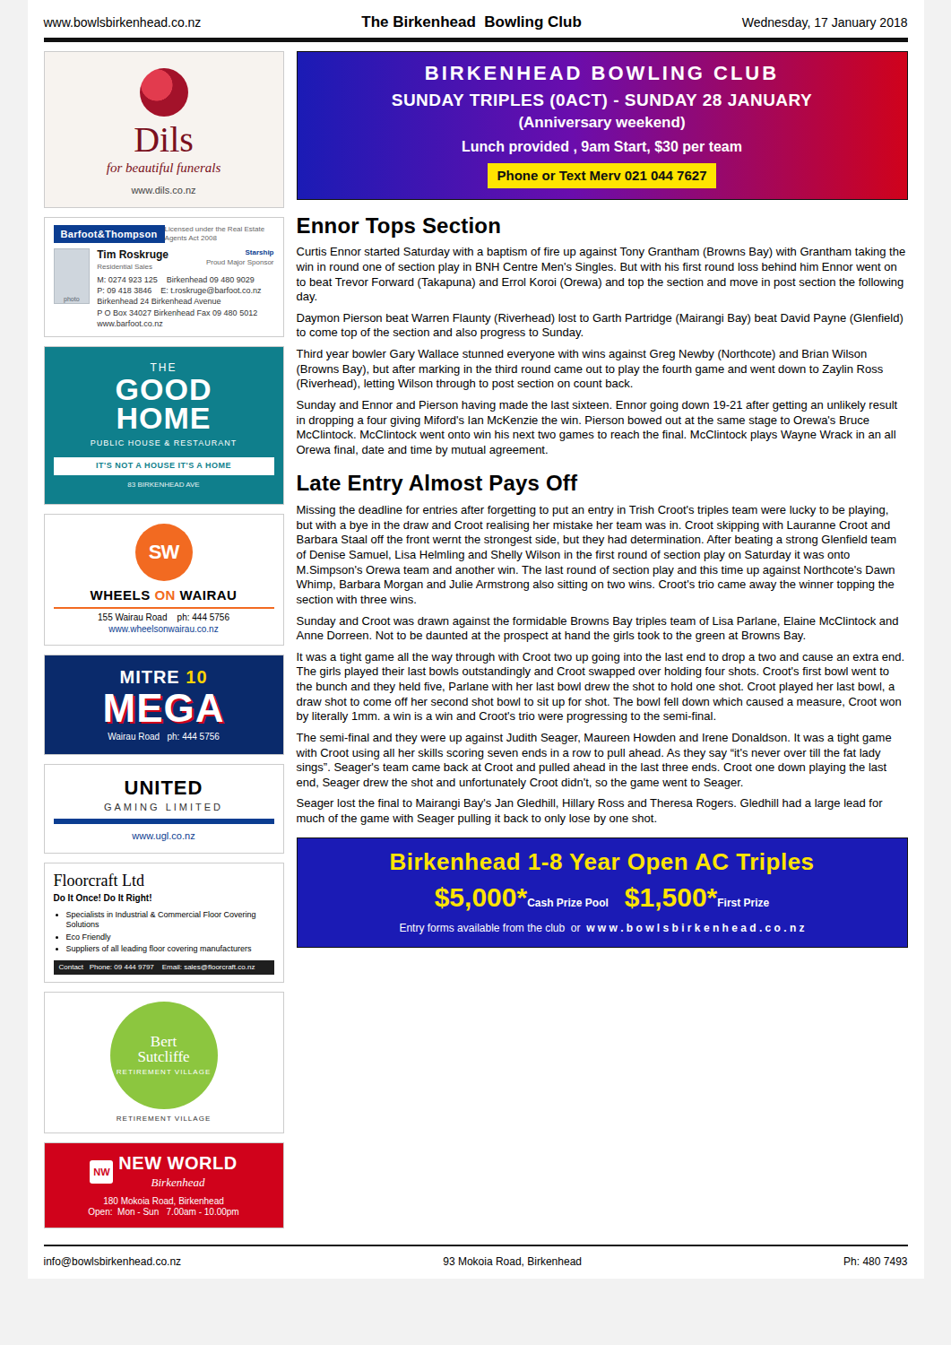www.bowlsbirkenhead.co.nz
The Birkenhead Bowling Club
Wednesday, 17 January 2018
Dils
for beautiful funerals
www.dils.co.nz
Barfoot&Thompson
Licensed under the Real Estate Agents Act 2008
photo
Starship
Proud Major Sponsor
Tim Roskruge
Residential Sales
M: 0274 923 125 Birkenhead 09 480 9029
P: 09 418 3846 E: t.roskruge@barfoot.co.nz
Birkenhead 24 Birkenhead Avenue
P O Box 34027 Birkenhead Fax 09 480 5012 www.barfoot.co.nz
THE
GOOD
HOME
PUBLIC HOUSE & RESTAURANT
IT'S NOT A HOUSE IT'S A HOME
83 BIRKENHEAD AVE
WHEELS ON WAIRAU
155 Wairau Road ph: 444 5756
www.wheelsonwairau.co.nz
MITRE 10
MEGA
Wairau Road ph: 444 5756
UNITED
GAMING LIMITED
www.ugl.co.nz
Floorcraft Ltd
Do It Once! Do It Right!
Specialists in Industrial & Commercial Floor Covering Solutions
Eco Friendly
Suppliers of all leading floor covering manufacturers
Contact Phone: 09 444 9797 Email: sales@floorcraft.co.nz
Bert
Sutcliffe
RETIREMENT VILLAGE
RETIREMENT VILLAGE
NW
NEW WORLD
Birkenhead
180 Mokoia Road, Birkenhead
Open: Mon - Sun 7.00am - 10.00pm
BIRKENHEAD BOWLING CLUB
SUNDAY TRIPLES (0ACT) - SUNDAY 28 JANUARY
(Anniversary weekend)
Lunch provided , 9am Start, $30 per team
Phone or Text Merv 021 044 7627
Ennor Tops Section
Curtis Ennor started Saturday with a baptism of fire up against Tony Grantham (Browns Bay) with Grantham taking the win in round one of section play in BNH Centre Men's Singles. But with his first round loss behind him Ennor went on to beat Trevor Forward (Takapuna) and Errol Koroi (Orewa) and top the section and move in post section the following day.
Daymon Pierson beat Warren Flaunty (Riverhead) lost to Garth Partridge (Mairangi Bay) beat David Payne (Glenfield) to come top of the section and also progress to Sunday.
Third year bowler Gary Wallace stunned everyone with wins against Greg Newby (Northcote) and Brian Wilson (Browns Bay), but after marking in the third round came out to play the fourth game and went down to Zaylin Ross (Riverhead), letting Wilson through to post section on count back.
Sunday and Ennor and Pierson having made the last sixteen. Ennor going down 19-21 after getting an unlikely result in dropping a four giving Miford's Ian McKenzie the win. Pierson bowed out at the same stage to Orewa's Bruce McClintock. McClintock went onto win his next two games to reach the final. McClintock plays Wayne Wrack in an all Orewa final, date and time by mutual agreement.
Late Entry Almost Pays Off
Missing the deadline for entries after forgetting to put an entry in Trish Croot's triples team were lucky to be playing, but with a bye in the draw and Croot realising her mistake her team was in. Croot skipping with Lauranne Croot and Barbara Staal off the front wernt the strongest side, but they had determination. After beating a strong Glenfield team of Denise Samuel, Lisa Helmling and Shelly Wilson in the first round of section play on Saturday it was onto M.Simpson's Orewa team and another win. The last round of section play and this time up against Northcote's Dawn Whimp, Barbara Morgan and Julie Armstrong also sitting on two wins. Croot's trio came away the winner topping the section with three wins.
Sunday and Croot was drawn against the formidable Browns Bay triples team of Lisa Parlane, Elaine McClintock and Anne Dorreen. Not to be daunted at the prospect at hand the girls took to the green at Browns Bay.
It was a tight game all the way through with Croot two up going into the last end to drop a two and cause an extra end. The girls played their last bowls outstandingly and Croot swapped over holding four shots. Croot's first bowl went to the bunch and they held five, Parlane with her last bowl drew the shot to hold one shot. Croot played her last bowl, a draw shot to come off her second shot bowl to sit up for shot. The bowl fell down which caused a measure, Croot won by literally 1mm. a win is a win and Croot's trio were progressing to the semi-final.
The semi-final and they were up against Judith Seager, Maureen Howden and Irene Donaldson. It was a tight game with Croot using all her skills scoring seven ends in a row to pull ahead. As they say “it's never over till the fat lady sings”. Seager's team came back at Croot and pulled ahead in the last three ends. Croot one down playing the last end, Seager drew the shot and unfortunately Croot didn't, so the game went to Seager.
Seager lost the final to Mairangi Bay's Jan Gledhill, Hillary Ross and Theresa Rogers. Gledhill had a large lead for much of the game with Seager pulling it back to only lose by one shot.
Birkenhead 1-8 Year Open AC Triples
$5,000*Cash Prize Pool
$1,500*First Prize
Entry forms available from the club or w w w . b o w l s b i r k e n h e a d . c o . n z
info@bowlsbirkenhead.co.nz
93 Mokoia Road, Birkenhead
Ph: 480 7493